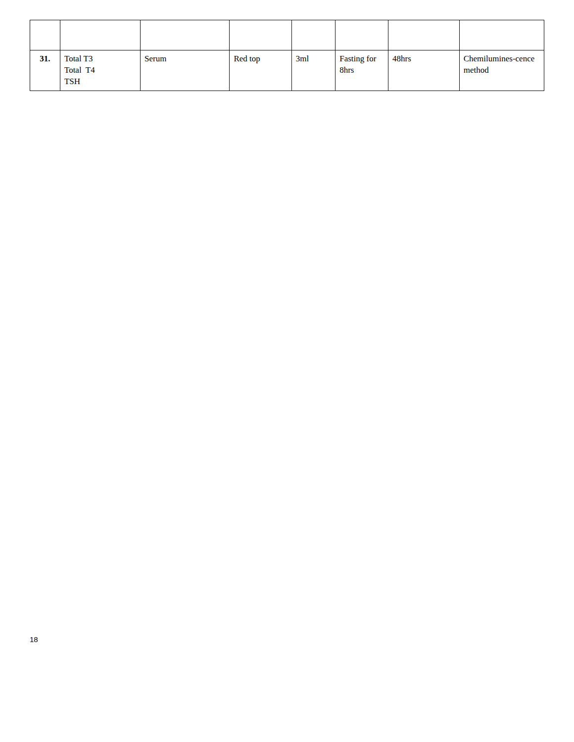| 31. | Total T3 Total T4 TSH | Serum | Red top | 3ml | Fasting for 8hrs | 48hrs | Chemilumines-cence method |
18